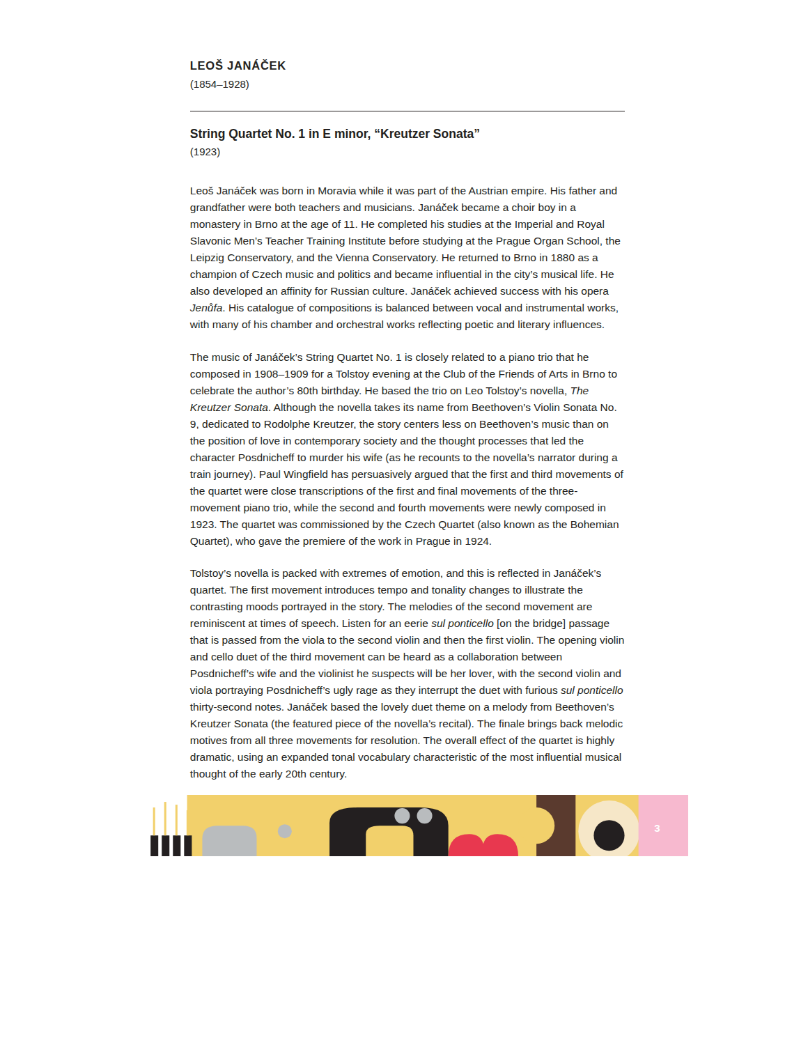Leoš Janáček
(1854–1928)
String Quartet No. 1 in E minor, “Kreutzer Sonata”
(1923)
Leoš Janáček was born in Moravia while it was part of the Austrian empire. His father and grandfather were both teachers and musicians. Janáček became a choir boy in a monastery in Brno at the age of 11. He completed his studies at the Imperial and Royal Slavonic Men’s Teacher Training Institute before studying at the Prague Organ School, the Leipzig Conservatory, and the Vienna Conservatory. He returned to Brno in 1880 as a champion of Czech music and politics and became influential in the city’s musical life. He also developed an affinity for Russian culture. Janáček achieved success with his opera Jenůfa. His catalogue of compositions is balanced between vocal and instrumental works, with many of his chamber and orchestral works reflecting poetic and literary influences.
The music of Janáček’s String Quartet No. 1 is closely related to a piano trio that he composed in 1908–1909 for a Tolstoy evening at the Club of the Friends of Arts in Brno to celebrate the author’s 80th birthday. He based the trio on Leo Tolstoy’s novella, The Kreutzer Sonata. Although the novella takes its name from Beethoven’s Violin Sonata No. 9, dedicated to Rodolphe Kreutzer, the story centers less on Beethoven’s music than on the position of love in contemporary society and the thought processes that led the character Posdnicheff to murder his wife (as he recounts to the novella’s narrator during a train journey). Paul Wingfield has persuasively argued that the first and third movements of the quartet were close transcriptions of the first and final movements of the three-movement piano trio, while the second and fourth movements were newly composed in 1923. The quartet was commissioned by the Czech Quartet (also known as the Bohemian Quartet), who gave the premiere of the work in Prague in 1924.
Tolstoy’s novella is packed with extremes of emotion, and this is reflected in Janáček’s quartet. The first movement introduces tempo and tonality changes to illustrate the contrasting moods portrayed in the story. The melodies of the second movement are reminiscent at times of speech. Listen for an eerie sul ponticello [on the bridge] passage that is passed from the viola to the second violin and then the first violin. The opening violin and cello duet of the third movement can be heard as a collaboration between Posdnicheff’s wife and the violinist he suspects will be her lover, with the second violin and viola portraying Posdnicheff’s ugly rage as they interrupt the duet with furious sul ponticello thirty-second notes. Janáček based the lovely duet theme on a melody from Beethoven’s Kreutzer Sonata (the featured piece of the novella’s recital). The finale brings back melodic motives from all three movements for resolution. The overall effect of the quartet is highly dramatic, using an expanded tonal vocabulary characteristic of the most influential musical thought of the early 20th century.
3